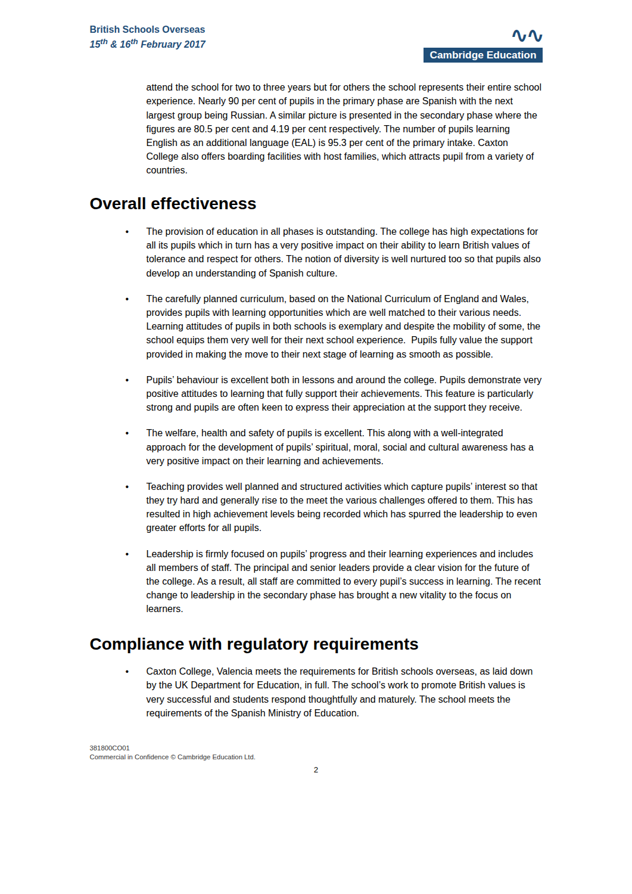British Schools Overseas
15th & 16th February 2017
∿∿
Cambridge Education
attend the school for two to three years but for others the school represents their entire school experience. Nearly 90 per cent of pupils in the primary phase are Spanish with the next largest group being Russian. A similar picture is presented in the secondary phase where the figures are 80.5 per cent and 4.19 per cent respectively. The number of pupils learning English as an additional language (EAL) is 95.3 per cent of the primary intake. Caxton College also offers boarding facilities with host families, which attracts pupil from a variety of countries.
Overall effectiveness
The provision of education in all phases is outstanding. The college has high expectations for all its pupils which in turn has a very positive impact on their ability to learn British values of tolerance and respect for others. The notion of diversity is well nurtured too so that pupils also develop an understanding of Spanish culture.
The carefully planned curriculum, based on the National Curriculum of England and Wales, provides pupils with learning opportunities which are well matched to their various needs. Learning attitudes of pupils in both schools is exemplary and despite the mobility of some, the school equips them very well for their next school experience. Pupils fully value the support provided in making the move to their next stage of learning as smooth as possible.
Pupils’ behaviour is excellent both in lessons and around the college. Pupils demonstrate very positive attitudes to learning that fully support their achievements. This feature is particularly strong and pupils are often keen to express their appreciation at the support they receive.
The welfare, health and safety of pupils is excellent. This along with a well-integrated approach for the development of pupils’ spiritual, moral, social and cultural awareness has a very positive impact on their learning and achievements.
Teaching provides well planned and structured activities which capture pupils’ interest so that they try hard and generally rise to the meet the various challenges offered to them. This has resulted in high achievement levels being recorded which has spurred the leadership to even greater efforts for all pupils.
Leadership is firmly focused on pupils’ progress and their learning experiences and includes all members of staff. The principal and senior leaders provide a clear vision for the future of the college. As a result, all staff are committed to every pupil’s success in learning. The recent change to leadership in the secondary phase has brought a new vitality to the focus on learners.
Compliance with regulatory requirements
Caxton College, Valencia meets the requirements for British schools overseas, as laid down by the UK Department for Education, in full. The school’s work to promote British values is very successful and students respond thoughtfully and maturely. The school meets the requirements of the Spanish Ministry of Education.
381800CO01
Commercial in Confidence © Cambridge Education Ltd.
2